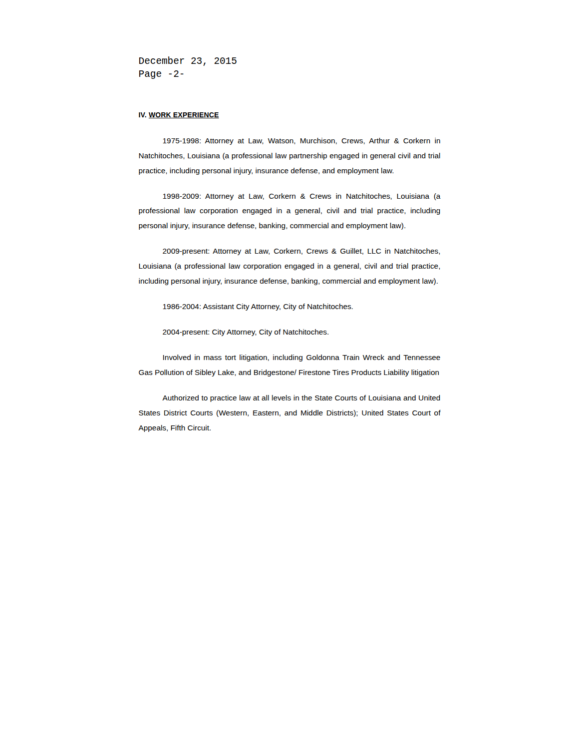December 23, 2015 Page -2-
IV. WORK EXPERIENCE
1975-1998: Attorney at Law, Watson, Murchison, Crews, Arthur & Corkern in Natchitoches, Louisiana (a professional law partnership engaged in general civil and trial practice, including personal injury, insurance defense, and employment law.
1998-2009: Attorney at Law, Corkern & Crews in Natchitoches, Louisiana (a professional law corporation engaged in a general, civil and trial practice, including personal injury, insurance defense, banking, commercial and employment law).
2009-present: Attorney at Law, Corkern, Crews & Guillet, LLC in Natchitoches, Louisiana (a professional law corporation engaged in a general, civil and trial practice, including personal injury, insurance defense, banking, commercial and employment law).
1986-2004: Assistant City Attorney, City of Natchitoches.
2004-present: City Attorney, City of Natchitoches.
Involved in mass tort litigation, including Goldonna Train Wreck and Tennessee Gas Pollution of Sibley Lake, and Bridgestone/ Firestone Tires Products Liability litigation
Authorized to practice law at all levels in the State Courts of Louisiana and United States District Courts (Western, Eastern, and Middle Districts); United States Court of Appeals, Fifth Circuit.